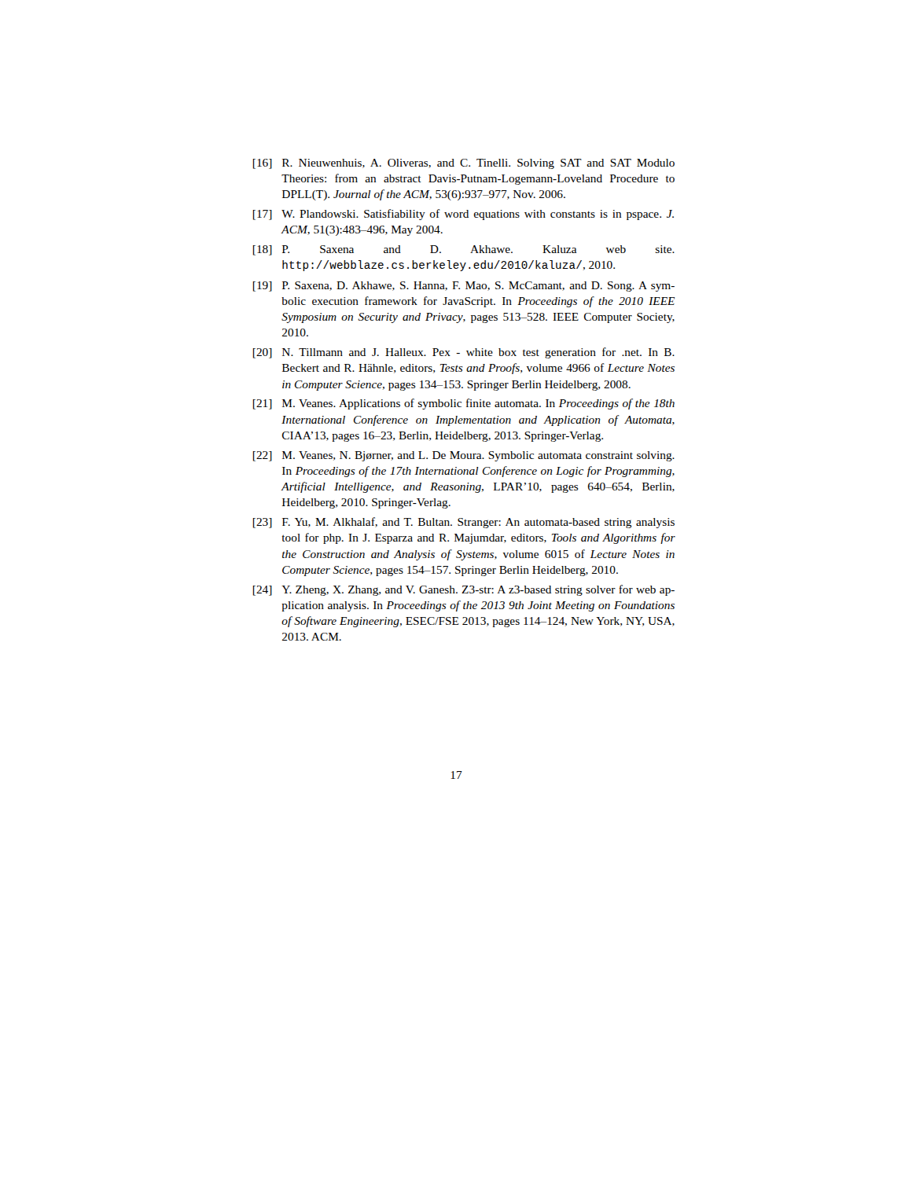[16] R. Nieuwenhuis, A. Oliveras, and C. Tinelli. Solving SAT and SAT Modulo Theories: from an abstract Davis-Putnam-Logemann-Loveland Procedure to DPLL(T). Journal of the ACM, 53(6):937–977, Nov. 2006.
[17] W. Plandowski. Satisfiability of word equations with constants is in pspace. J. ACM, 51(3):483–496, May 2004.
[18] P. Saxena and D. Akhawe. Kaluza web site. http://webblaze.cs.berkeley.edu/2010/kaluza/, 2010.
[19] P. Saxena, D. Akhawe, S. Hanna, F. Mao, S. McCamant, and D. Song. A symbolic execution framework for JavaScript. In Proceedings of the 2010 IEEE Symposium on Security and Privacy, pages 513–528. IEEE Computer Society, 2010.
[20] N. Tillmann and J. Halleux. Pex - white box test generation for .net. In B. Beckert and R. Hähnle, editors, Tests and Proofs, volume 4966 of Lecture Notes in Computer Science, pages 134–153. Springer Berlin Heidelberg, 2008.
[21] M. Veanes. Applications of symbolic finite automata. In Proceedings of the 18th International Conference on Implementation and Application of Automata, CIAA’13, pages 16–23, Berlin, Heidelberg, 2013. Springer-Verlag.
[22] M. Veanes, N. Bjørner, and L. De Moura. Symbolic automata constraint solving. In Proceedings of the 17th International Conference on Logic for Programming, Artificial Intelligence, and Reasoning, LPAR’10, pages 640–654, Berlin, Heidelberg, 2010. Springer-Verlag.
[23] F. Yu, M. Alkhalaf, and T. Bultan. Stranger: An automata-based string analysis tool for php. In J. Esparza and R. Majumdar, editors, Tools and Algorithms for the Construction and Analysis of Systems, volume 6015 of Lecture Notes in Computer Science, pages 154–157. Springer Berlin Heidelberg, 2010.
[24] Y. Zheng, X. Zhang, and V. Ganesh. Z3-str: A z3-based string solver for web application analysis. In Proceedings of the 2013 9th Joint Meeting on Foundations of Software Engineering, ESEC/FSE 2013, pages 114–124, New York, NY, USA, 2013. ACM.
17